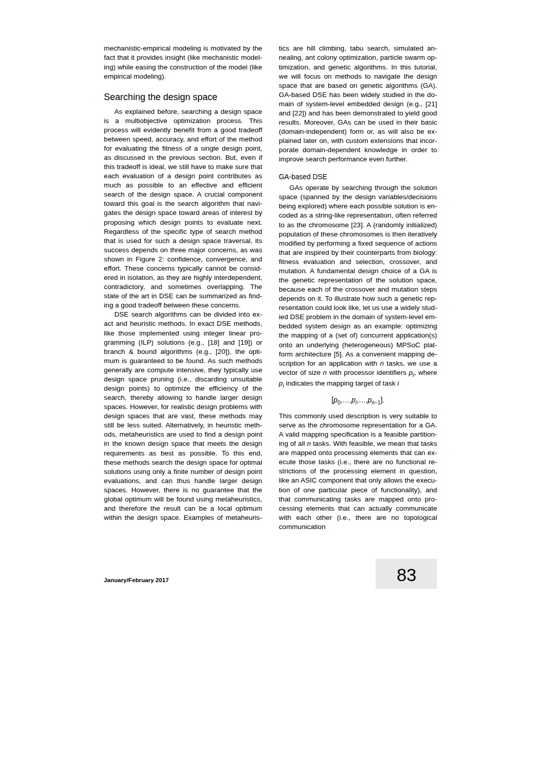mechanistic-empirical modeling is motivated by the fact that it provides insight (like mechanistic modeling) while easing the construction of the model (like empirical modeling).
Searching the design space
As explained before, searching a design space is a multiobjective optimization process. This process will evidently benefit from a good tradeoff between speed, accuracy, and effort of the method for evaluating the fitness of a single design point, as discussed in the previous section. But, even if this tradeoff is ideal, we still have to make sure that each evaluation of a design point contributes as much as possible to an effective and efficient search of the design space. A crucial component toward this goal is the search algorithm that navigates the design space toward areas of interest by proposing which design points to evaluate next. Regardless of the specific type of search method that is used for such a design space traversal, its success depends on three major concerns, as was shown in Figure 2: confidence, convergence, and effort. These concerns typically cannot be considered in isolation, as they are highly interdependent, contradictory, and sometimes overlapping. The state of the art in DSE can be summarized as finding a good tradeoff between these concerns.
DSE search algorithms can be divided into exact and heuristic methods. In exact DSE methods, like those implemented using integer linear programming (ILP) solutions (e.g., [18] and [19]) or branch & bound algorithms (e.g., [20]), the optimum is guaranteed to be found. As such methods generally are compute intensive, they typically use design space pruning (i.e., discarding unsuitable design points) to optimize the efficiency of the search, thereby allowing to handle larger design spaces. However, for realistic design problems with design spaces that are vast, these methods may still be less suited. Alternatively, in heuristic methods, metaheuristics are used to find a design point in the known design space that meets the design requirements as best as possible. To this end, these methods search the design space for optimal solutions using only a finite number of design point evaluations, and can thus handle larger design spaces. However, there is no guarantee that the global optimum will be found using metaheuristics, and therefore the result can be a local optimum within the design space. Examples of metaheuristics are hill climbing, tabu search, simulated annealing, ant colony optimization, particle swarm optimization, and genetic algorithms. In this tutorial, we will focus on methods to navigate the design space that are based on genetic algorithms (GA). GA-based DSE has been widely studied in the domain of system-level embedded design (e.g., [21] and [22]) and has been demonstrated to yield good results. Moreover, GAs can be used in their basic (domain-independent) form or, as will also be explained later on, with custom extensions that incorporate domain-dependent knowledge in order to improve search performance even further.
GA-based DSE
GAs operate by searching through the solution space (spanned by the design variables/decisions being explored) where each possible solution is encoded as a string-like representation, often referred to as the chromosome [23]. A (randomly initialized) population of these chromosomes is then iteratively modified by performing a fixed sequence of actions that are inspired by their counterparts from biology: fitness evaluation and selection, crossover, and mutation. A fundamental design choice of a GA is the genetic representation of the solution space, because each of the crossover and mutation steps depends on it. To illustrate how such a genetic representation could look like, let us use a widely studied DSE problem in the domain of system-level embedded system design as an example: optimizing the mapping of a (set of) concurrent application(s) onto an underlying (heterogeneous) MPSoC platform architecture [5]. As a convenient mapping description for an application with n tasks, we use a vector of size n with processor identifiers pi, where pi indicates the mapping target of task i
[p0,…,pi,…,pn−1].
This commonly used description is very suitable to serve as the chromosome representation for a GA. A valid mapping specification is a feasible partitioning of all n tasks. With feasible, we mean that tasks are mapped onto processing elements that can execute those tasks (i.e., there are no functional restrictions of the processing element in question, like an ASIC component that only allows the execution of one particular piece of functionality), and that communicating tasks are mapped onto processing elements that can actually communicate with each other (i.e., there are no topological communication
January/February 2017
83